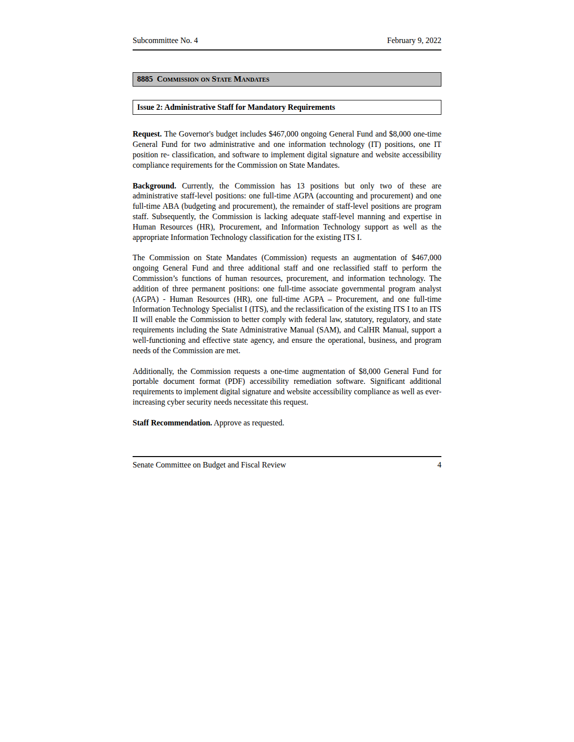Subcommittee No. 4
February 9, 2022
8885 Commission on State Mandates
Issue 2: Administrative Staff for Mandatory Requirements
Request. The Governor's budget includes $467,000 ongoing General Fund and $8,000 one-time General Fund for two administrative and one information technology (IT) positions, one IT position re- classification, and software to implement digital signature and website accessibility compliance requirements for the Commission on State Mandates.
Background. Currently, the Commission has 13 positions but only two of these are administrative staff-level positions: one full-time AGPA (accounting and procurement) and one full-time ABA (budgeting and procurement), the remainder of staff-level positions are program staff. Subsequently, the Commission is lacking adequate staff-level manning and expertise in Human Resources (HR), Procurement, and Information Technology support as well as the appropriate Information Technology classification for the existing ITS I.
The Commission on State Mandates (Commission) requests an augmentation of $467,000 ongoing General Fund and three additional staff and one reclassified staff to perform the Commission’s functions of human resources, procurement, and information technology. The addition of three permanent positions: one full-time associate governmental program analyst (AGPA) - Human Resources (HR), one full-time AGPA – Procurement, and one full-time Information Technology Specialist I (ITS), and the reclassification of the existing ITS I to an ITS II will enable the Commission to better comply with federal law, statutory, regulatory, and state requirements including the State Administrative Manual (SAM), and CalHR Manual, support a well-functioning and effective state agency, and ensure the operational, business, and program needs of the Commission are met.
Additionally, the Commission requests a one-time augmentation of $8,000 General Fund for portable document format (PDF) accessibility remediation software. Significant additional requirements to implement digital signature and website accessibility compliance as well as ever-increasing cyber security needs necessitate this request.
Staff Recommendation. Approve as requested.
Senate Committee on Budget and Fiscal Review
4